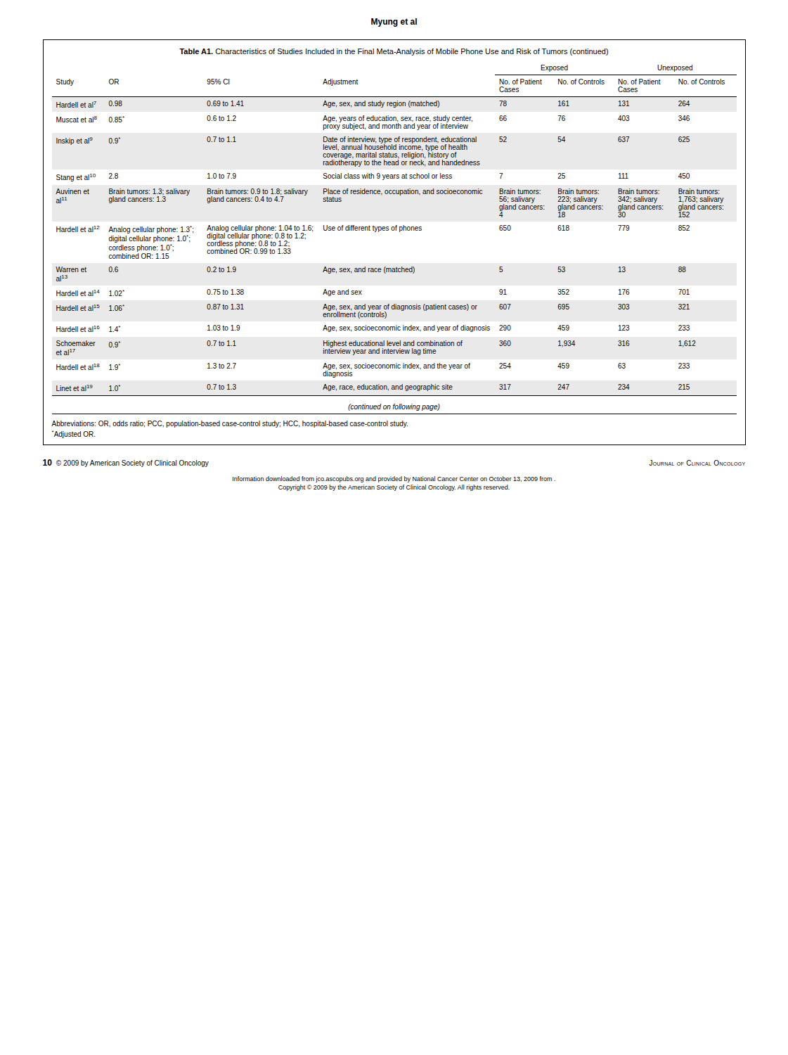Myung et al
Table A1. Characteristics of Studies Included in the Final Meta-Analysis of Mobile Phone Use and Risk of Tumors (continued)
| | Exposed | Unexposed |
| --- | --- | --- |
| Study | OR | 95% CI | Adjustment | No. of Patient Cases | No. of Controls | No. of Patient Cases | No. of Controls |
| Hardell et al 7 | 0.98 | 0.69 to 1.41 | Age, sex, and study region (matched) | 78 | 161 | 131 | 264 |
| Muscat et al 8 | 0.85 * | 0.6 to 1.2 | Age, years of education, sex, race, study center, proxy subject, and month and year of interview | 66 | 76 | 403 | 346 |
| Inskip et al 9 | 0.9 * | 0.7 to 1.1 | Date of interview, type of respondent, educational level, annual household income, type of health coverage, marital status, religion, history of radiotherapy to the head or neck, and handedness | 52 | 54 | 637 | 625 |
| Stang et al 10 | 2.8 | 1.0 to 7.9 | Social class with 9 years at school or less | 7 | 25 | 111 | 450 |
| Auvinen et al 11 | Brain tumors: 1.3; salivary gland cancers: 1.3 | Brain tumors: 0.9 to 1.8; salivary gland cancers: 0.4 to 4.7 | Place of residence, occupation, and socioeconomic status | Brain tumors: 56; salivary gland cancers: 4 | Brain tumors: 223; salivary gland cancers: 18 | Brain tumors: 342; salivary gland cancers: 30 | Brain tumors: 1,763; salivary gland cancers: 152 |
| Hardell et al 12 | Analog cellular phone: 1.3 * ; digital cellular phone: 1.0 * ; cordless phone: 1.0 * ; combined OR: 1.15 | Analog cellular phone: 1.04 to 1.6; digital cellular phone: 0.8 to 1.2; cordless phone: 0.8 to 1.2; combined OR: 0.99 to 1.33 | Use of different types of phones | 650 | 618 | 779 | 852 |
| Warren et al 13 | 0.6 | 0.2 to 1.9 | Age, sex, and race (matched) | 5 | 53 | 13 | 88 |
| Hardell et al 14 | 1.02 * | 0.75 to 1.38 | Age and sex | 91 | 352 | 176 | 701 |
| Hardell et al 15 | 1.06 * | 0.87 to 1.31 | Age, sex, and year of diagnosis (patient cases) or enrollment (controls) | 607 | 695 | 303 | 321 |
| Hardell et al 16 | 1.4 * | 1.03 to 1.9 | Age, sex, socioeconomic index, and year of diagnosis | 290 | 459 | 123 | 233 |
| Schoemaker et al 17 | 0.9 * | 0.7 to 1.1 | Highest educational level and combination of interview year and interview lag time | 360 | 1,934 | 316 | 1,612 |
| Hardell et al 18 | 1.9 * | 1.3 to 2.7 | Age, sex, socioeconomic index, and the year of diagnosis | 254 | 459 | 63 | 233 |
| Linet et al 19 | 1.0 * | 0.7 to 1.3 | Age, race, education, and geographic site | 317 | 247 | 234 | 215 |
| (continued on following page) |
Abbreviations: OR, odds ratio; PCC, population-based case-control study; HCC, hospital-based case-control study.
*Adjusted OR.
10© 2009 by American Society of Clinical Oncology
Journal of Clinical Oncology
Information downloaded from jco.ascopubs.org and provided by National Cancer Center on October 13, 2009 from .
Copyright © 2009 by the American Society of Clinical Oncology. All rights reserved.